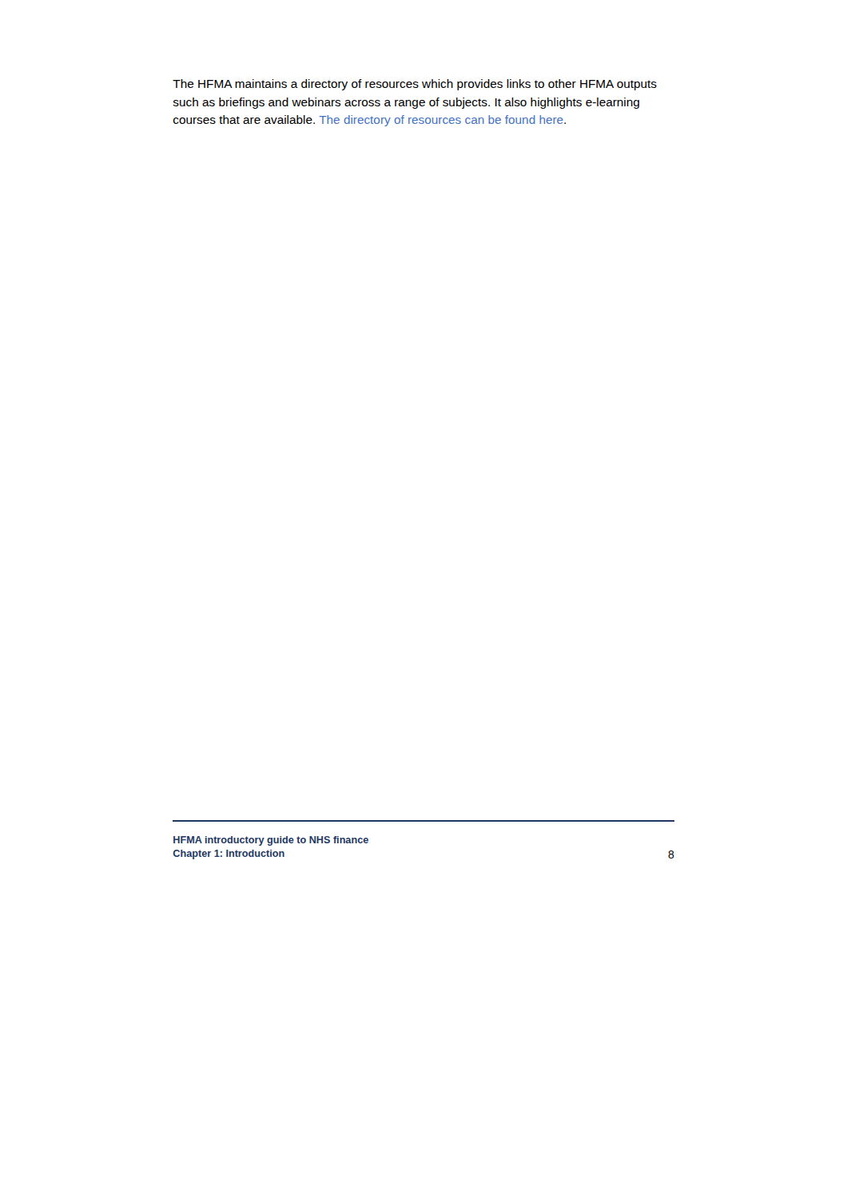The HFMA maintains a directory of resources which provides links to other HFMA outputs such as briefings and webinars across a range of subjects. It also highlights e-learning courses that are available. The directory of resources can be found here.
HFMA introductory guide to NHS finance
Chapter 1: Introduction
8